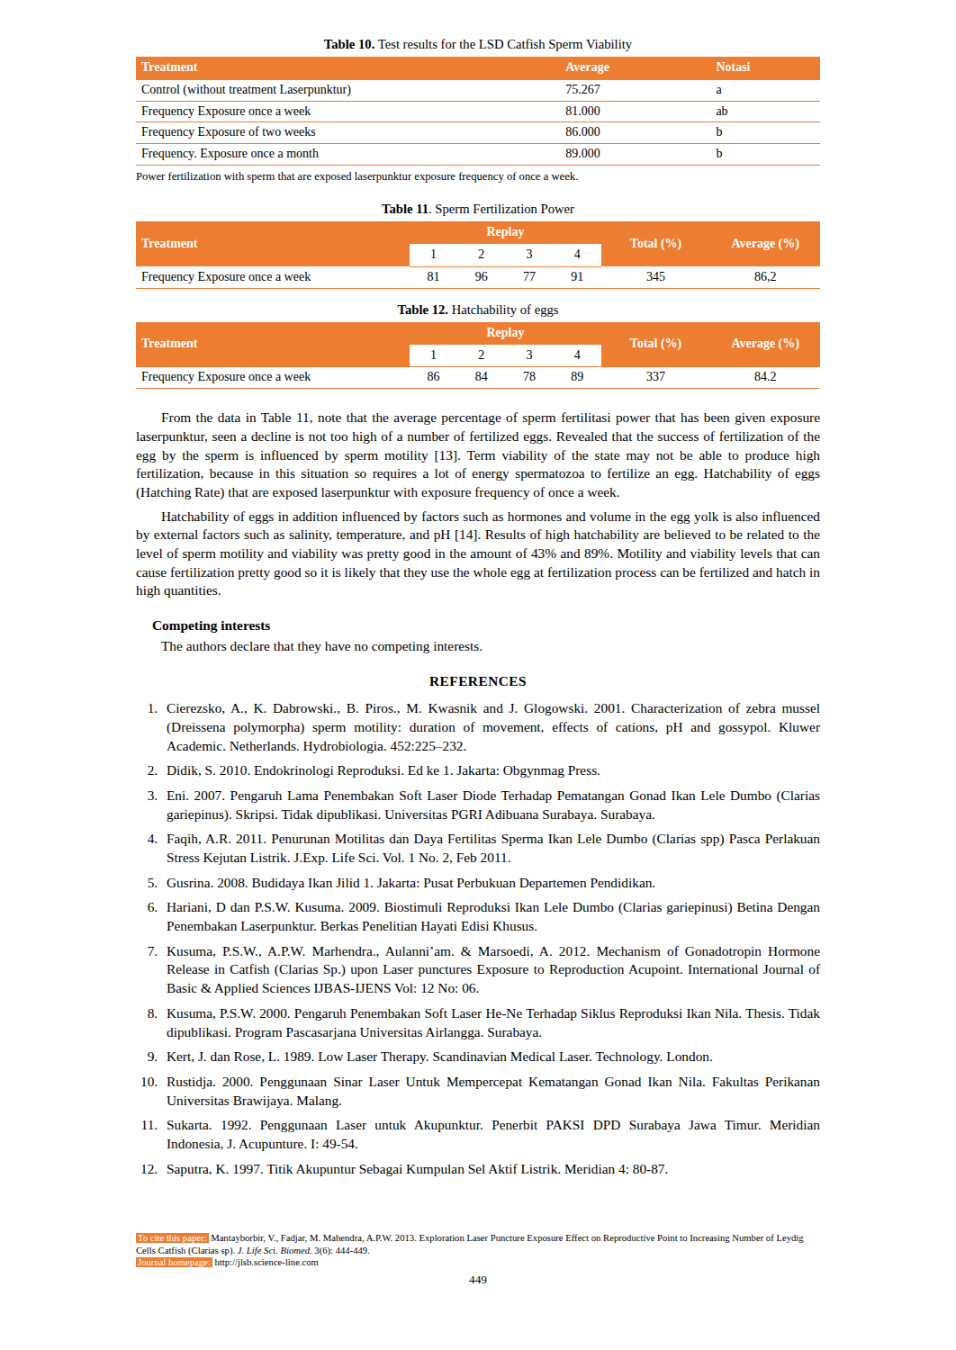Table 10. Test results for the LSD Catfish Sperm Viability
| Treatment | Average | Notasi |
| --- | --- | --- |
| Control (without treatment Laserpunktur) | 75.267 | a |
| Frequency Exposure once a week | 81.000 | ab |
| Frequency Exposure of two weeks | 86.000 | b |
| Frequency. Exposure once a month | 89.000 | b |
Power fertilization with sperm that are exposed laserpunktur exposure frequency of once a week.
Table 11 . Sperm Fertilization Power
| Treatment | Replay | Total (%) | Average (%) |
| --- | --- | --- | --- |
| 1 | 2 | 3 | 4 |
| Frequency Exposure once a week | 81 | 96 | 77 | 91 | 345 | 86,2 |
Table 12. Hatchability of eggs
| Treatment | Replay | Total (%) | Average (%) |
| --- | --- | --- | --- |
| 1 | 2 | 3 | 4 |
| Frequency Exposure once a week | 86 | 84 | 78 | 89 | 337 | 84.2 |
From the data in Table 11, note that the average percentage of sperm fertilitasi power that has been given exposure laserpunktur, seen a decline is not too high of a number of fertilized eggs. Revealed that the success of fertilization of the egg by the sperm is influenced by sperm motility [13]. Term viability of the state may not be able to produce high fertilization, because in this situation so requires a lot of energy spermatozoa to fertilize an egg. Hatchability of eggs (Hatching Rate) that are exposed laserpunktur with exposure frequency of once a week.
Hatchability of eggs in addition influenced by factors such as hormones and volume in the egg yolk is also influenced by external factors such as salinity, temperature, and pH [14]. Results of high hatchability are believed to be related to the level of sperm motility and viability was pretty good in the amount of 43% and 89%. Motility and viability levels that can cause fertilization pretty good so it is likely that they use the whole egg at fertilization process can be fertilized and hatch in high quantities.
Competing interests
The authors declare that they have no competing interests.
REFERENCES
Cierezsko, A., K. Dabrowski., B. Piros., M. Kwasnik and J. Glogowski. 2001. Characterization of zebra mussel (Dreissena polymorpha) sperm motility: duration of movement, effects of cations, pH and gossypol. Kluwer Academic. Netherlands. Hydrobiologia. 452:225–232.
Didik, S. 2010. Endokrinologi Reproduksi. Ed ke 1. Jakarta: Obgynmag Press.
Eni. 2007. Pengaruh Lama Penembakan Soft Laser Diode Terhadap Pematangan Gonad Ikan Lele Dumbo (Clarias gariepinus). Skripsi. Tidak dipublikasi. Universitas PGRI Adibuana Surabaya. Surabaya.
Faqih, A.R. 2011. Penurunan Motilitas dan Daya Fertilitas Sperma Ikan Lele Dumbo (Clarias spp) Pasca Perlakuan Stress Kejutan Listrik. J.Exp. Life Sci. Vol. 1 No. 2, Feb 2011.
Gusrina. 2008. Budidaya Ikan Jilid 1. Jakarta: Pusat Perbukuan Departemen Pendidikan.
Hariani, D dan P.S.W. Kusuma. 2009. Biostimuli Reproduksi Ikan Lele Dumbo (Clarias gariepinusi) Betina Dengan Penembakan Laserpunktur. Berkas Penelitian Hayati Edisi Khusus.
Kusuma, P.S.W., A.P.W. Marhendra., Aulanni’am. & Marsoedi, A. 2012. Mechanism of Gonadotropin Hormone Release in Catfish (Clarias Sp.) upon Laser punctures Exposure to Reproduction Acupoint. International Journal of Basic & Applied Sciences IJBAS-IJENS Vol: 12 No: 06.
Kusuma, P.S.W. 2000. Pengaruh Penembakan Soft Laser He-Ne Terhadap Siklus Reproduksi Ikan Nila. Thesis. Tidak dipublikasi. Program Pascasarjana Universitas Airlangga. Surabaya.
Kert, J. dan Rose, L. 1989. Low Laser Therapy. Scandinavian Medical Laser. Technology. London.
Rustidja. 2000. Penggunaan Sinar Laser Untuk Mempercepat Kematangan Gonad Ikan Nila. Fakultas Perikanan Universitas Brawijaya. Malang.
Sukarta. 1992. Penggunaan Laser untuk Akupunktur. Penerbit PAKSI DPD Surabaya Jawa Timur. Meridian Indonesia, J. Acupunture. I: 49-54.
Saputra, K. 1997. Titik Akupuntur Sebagai Kumpulan Sel Aktif Listrik. Meridian 4: 80-87.
To cite this paper: Mantayborbir, V., Fadjar, M. Mahendra, A.P.W. 2013. Exploration Laser Puncture Exposure Effect on Reproductive Point to Increasing Number of Leydig Cells Catfish (Clarias sp). J. Life Sci. Biomed. 3(6): 444-449.
Journal homepage: http://jlsb.science-line.com
449